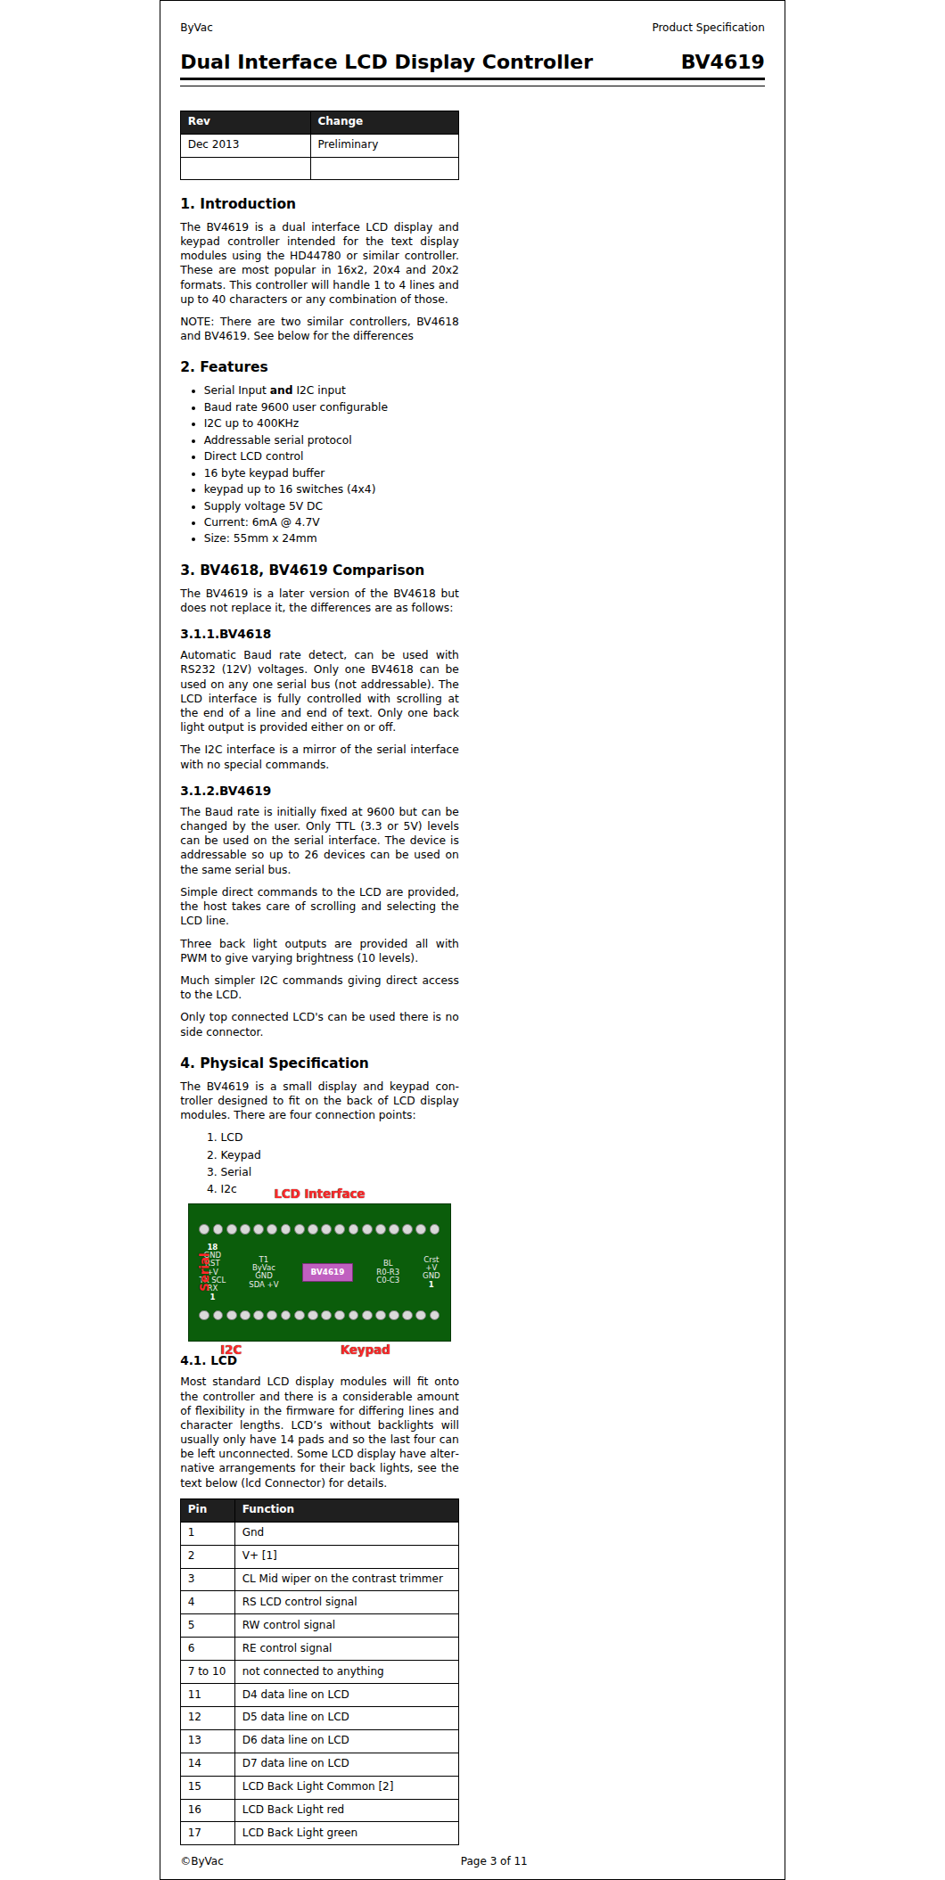ByVac
Product Specification
Dual Interface LCD Display Controller BV4619
| Rev | Change |
| --- | --- |
| Dec 2013 | Preliminary |
1. Introduction
The BV4619 is a dual interface LCD display and keypad controller intended for the text display modules using the HD44780 or similar controller. These are most popular in 16x2, 20x4 and 20x2 formats. This controller will handle 1 to 4 lines and up to 40 characters or any combination of those.
NOTE: There are two similar controllers, BV4618 and BV4619. See below for the differences
2. Features
Serial Input and I2C input
Baud rate 9600 user configurable
I2C up to 400KHz
Addressable serial protocol
Direct LCD control
16 byte keypad buffer
keypad up to 16 switches (4x4)
Supply voltage 5V DC
Current: 6mA @ 4.7V
Size: 55mm x 24mm
3. BV4618, BV4619 Comparison
The BV4619 is a later version of the BV4618 but does not replace it, the differences are as follows:
3.1.1.BV4618
Automatic Baud rate detect, can be used with RS232 (12V) voltages. Only one BV4618 can be used on any one serial bus (not addressable). The LCD interface is fully controlled with scrolling at the end of a line and end of text. Only one back light output is provided either on or off.
The I2C interface is a mirror of the serial interface with no special commands.
3.1.2.BV4619
The Baud rate is initially fixed at 9600 but can be changed by the user. Only TTL (3.3 or 5V) levels can be used on the serial interface. The device is addressable so up to 26 devices can be used on the same serial bus.
Simple direct commands to the LCD are provided, the host takes care of scrolling and selecting the LCD line.
Three back light outputs are provided all with PWM to give varying brightness (10 levels).
Much simpler I2C commands giving direct access to the LCD.
Only top connected LCD's can be used there is no side connector.
4. Physical Specification
The BV4619 is a small display and keypad controller designed to fit on the back of LCD display modules. There are four connection points:
LCD
Keypad
Serial
I2c
LCD Interface Serial I2C Keypad
18
GND
RST
+V
TX SCL
RX
1
T1
ByVac
GND
SDA +V
BV4619
BL
R0-R3
C0-C3
Crst
+V
GND
1
4.1. LCD
Most standard LCD display modules will fit onto the controller and there is a considerable amount of flexibility in the firmware for differing lines and character lengths. LCD’s without backlights will usually only have 14 pads and so the last four can be left unconnected. Some LCD display have alternative arrangements for their back lights, see the text below (lcd Connector) for details.
| Pin | Function |
| --- | --- |
| 1 | Gnd |
| 2 | V+ [1] |
| 3 | CL Mid wiper on the contrast trimmer |
| 4 | RS LCD control signal |
| 5 | RW control signal |
| 6 | RE control signal |
| 7 to 10 | not connected to anything |
| 11 | D4 data line on LCD |
| 12 | D5 data line on LCD |
| 13 | D6 data line on LCD |
| 14 | D7 data line on LCD |
| 15 | LCD Back Light Common [2] |
| 16 | LCD Back Light red |
| 17 | LCD Back Light green |
©ByVac
Page 3 of 11